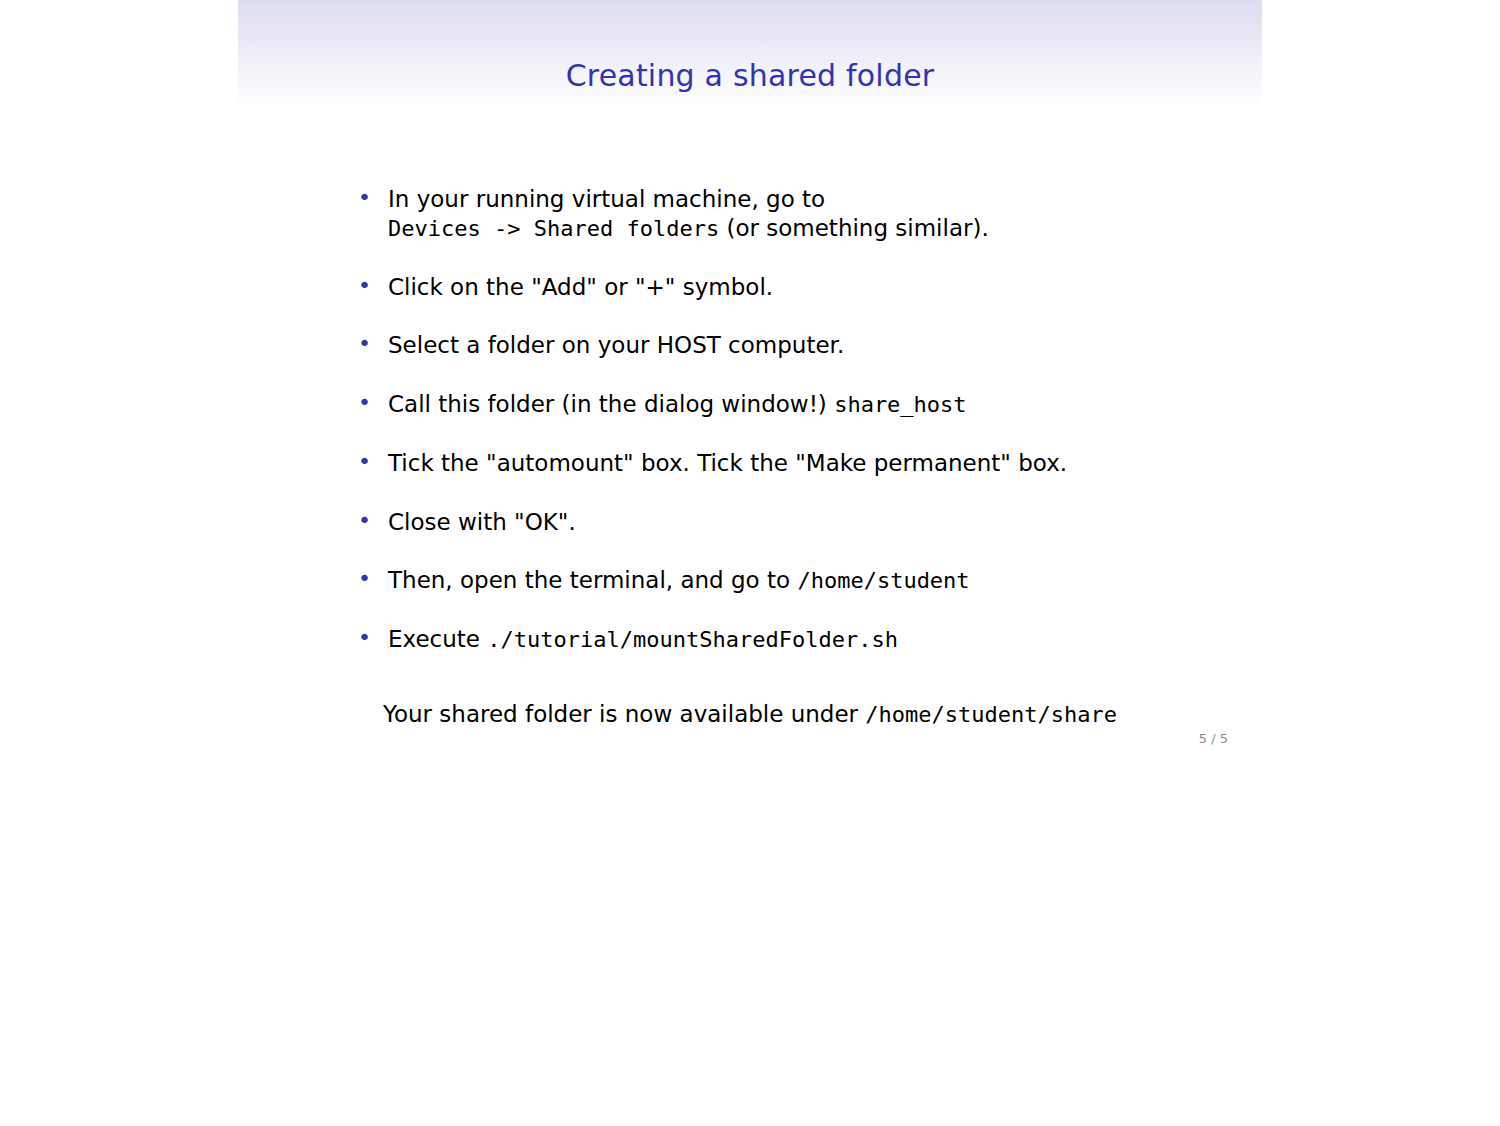Creating a shared folder
In your running virtual machine, go to
Devices -> Shared folders (or something similar).
Click on the "Add" or "+" symbol.
Select a folder on your HOST computer.
Call this folder (in the dialog window!) share_host
Tick the "automount" box. Tick the "Make permanent" box.
Close with "OK".
Then, open the terminal, and go to /home/student
Execute ./tutorial/mountSharedFolder.sh
Your shared folder is now available under /home/student/share
5 / 5